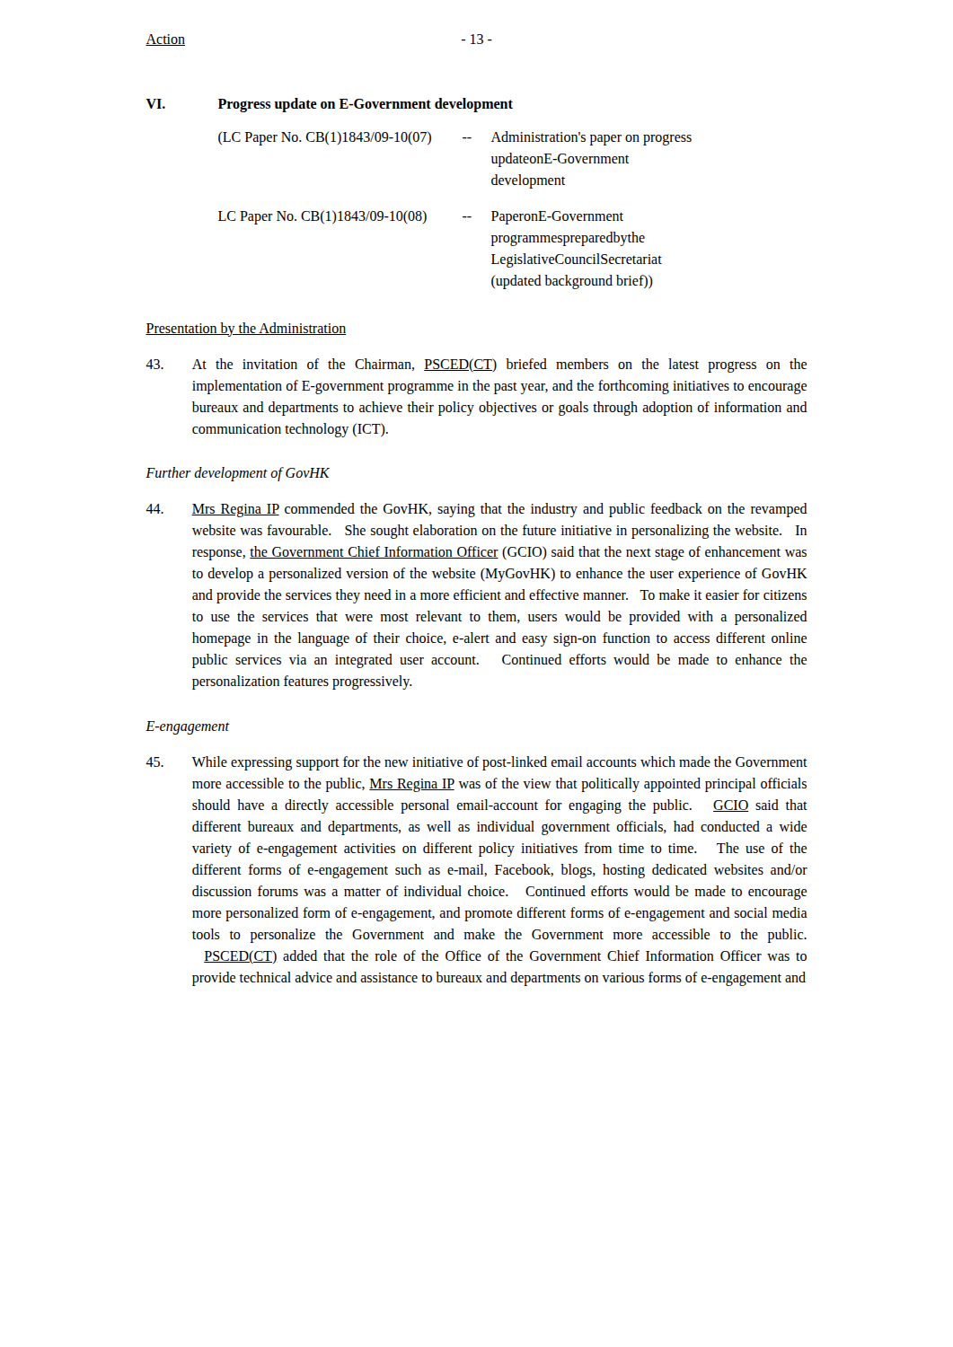Action
- 13 -
VI. Progress update on E-Government development
(LC Paper No. CB(1)1843/09-10(07) -- Administration's paper on progress update on E-Government development
LC Paper No. CB(1)1843/09-10(08) -- Paper on E-Government programmes prepared by the Legislative Council Secretariat (updated background brief))
Presentation by the Administration
43. At the invitation of the Chairman, PSCED(CT) briefed members on the latest progress on the implementation of E-government programme in the past year, and the forthcoming initiatives to encourage bureaux and departments to achieve their policy objectives or goals through adoption of information and communication technology (ICT).
Further development of GovHK
44. Mrs Regina IP commended the GovHK, saying that the industry and public feedback on the revamped website was favourable. She sought elaboration on the future initiative in personalizing the website. In response, the Government Chief Information Officer (GCIO) said that the next stage of enhancement was to develop a personalized version of the website (MyGovHK) to enhance the user experience of GovHK and provide the services they need in a more efficient and effective manner. To make it easier for citizens to use the services that were most relevant to them, users would be provided with a personalized homepage in the language of their choice, e-alert and easy sign-on function to access different online public services via an integrated user account. Continued efforts would be made to enhance the personalization features progressively.
E-engagement
45. While expressing support for the new initiative of post-linked email accounts which made the Government more accessible to the public, Mrs Regina IP was of the view that politically appointed principal officials should have a directly accessible personal email-account for engaging the public. GCIO said that different bureaux and departments, as well as individual government officials, had conducted a wide variety of e-engagement activities on different policy initiatives from time to time. The use of the different forms of e-engagement such as e-mail, Facebook, blogs, hosting dedicated websites and/or discussion forums was a matter of individual choice. Continued efforts would be made to encourage more personalized form of e-engagement, and promote different forms of e-engagement and social media tools to personalize the Government and make the Government more accessible to the public. PSCED(CT) added that the role of the Office of the Government Chief Information Officer was to provide technical advice and assistance to bureaux and departments on various forms of e-engagement and